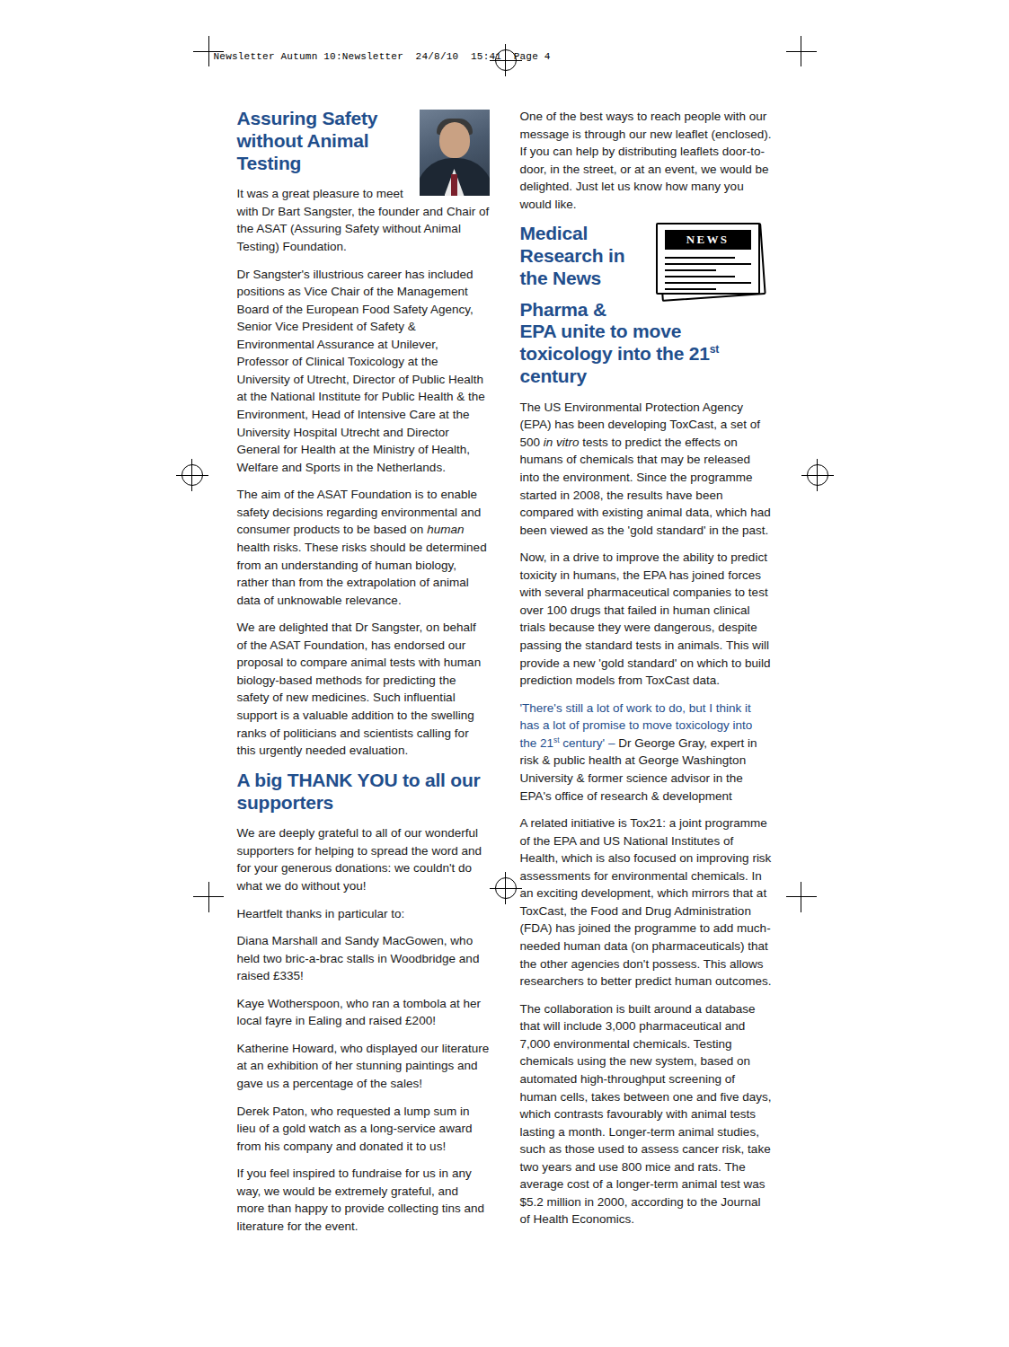Newsletter Autumn 10:Newsletter 24/8/10 15:41 Page 4
Assuring Safety without Animal Testing
It was a great pleasure to meet with Dr Bart Sangster, the founder and Chair of the ASAT (Assuring Safety without Animal Testing) Foundation.
Dr Sangster's illustrious career has included positions as Vice Chair of the Management Board of the European Food Safety Agency, Senior Vice President of Safety & Environmental Assurance at Unilever, Professor of Clinical Toxicology at the University of Utrecht, Director of Public Health at the National Institute for Public Health & the Environment, Head of Intensive Care at the University Hospital Utrecht and Director General for Health at the Ministry of Health, Welfare and Sports in the Netherlands.
The aim of the ASAT Foundation is to enable safety decisions regarding environmental and consumer products to be based on human health risks. These risks should be determined from an understanding of human biology, rather than from the extrapolation of animal data of unknowable relevance.
We are delighted that Dr Sangster, on behalf of the ASAT Foundation, has endorsed our proposal to compare animal tests with human biology-based methods for predicting the safety of new medicines. Such influential support is a valuable addition to the swelling ranks of politicians and scientists calling for this urgently needed evaluation.
A big THANK YOU to all our supporters
We are deeply grateful to all of our wonderful supporters for helping to spread the word and for your generous donations: we couldn't do what we do without you!
Heartfelt thanks in particular to:
Diana Marshall and Sandy MacGowen, who held two bric-a-brac stalls in Woodbridge and raised £335!
Kaye Wotherspoon, who ran a tombola at her local fayre in Ealing and raised £200!
Katherine Howard, who displayed our literature at an exhibition of her stunning paintings and gave us a percentage of the sales!
Derek Paton, who requested a lump sum in lieu of a gold watch as a long-service award from his company and donated it to us!
If you feel inspired to fundraise for us in any way, we would be extremely grateful, and more than happy to provide collecting tins and literature for the event.
One of the best ways to reach people with our message is through our new leaflet (enclosed). If you can help by distributing leaflets door-to-door, in the street, or at an event, we would be delighted. Just let us know how many you would like.
NEWS
Medical Research in the News
Pharma & EPA unite to move toxicology into the 21st century
The US Environmental Protection Agency (EPA) has been developing ToxCast, a set of 500 in vitro tests to predict the effects on humans of chemicals that may be released into the environment. Since the programme started in 2008, the results have been compared with existing animal data, which had been viewed as the 'gold standard' in the past.
Now, in a drive to improve the ability to predict toxicity in humans, the EPA has joined forces with several pharmaceutical companies to test over 100 drugs that failed in human clinical trials because they were dangerous, despite passing the standard tests in animals. This will provide a new 'gold standard' on which to build prediction models from ToxCast data.
'There's still a lot of work to do, but I think it has a lot of promise to move toxicology into the 21st century' – Dr George Gray, expert in risk & public health at George Washington University & former science advisor in the EPA's office of research & development
A related initiative is Tox21: a joint programme of the EPA and US National Institutes of Health, which is also focused on improving risk assessments for environmental chemicals. In an exciting development, which mirrors that at ToxCast, the Food and Drug Administration (FDA) has joined the programme to add much-needed human data (on pharmaceuticals) that the other agencies don't possess. This allows researchers to better predict human outcomes.
The collaboration is built around a database that will include 3,000 pharmaceutical and 7,000 environmental chemicals. Testing chemicals using the new system, based on automated high-throughput screening of human cells, takes between one and five days, which contrasts favourably with animal tests lasting a month. Longer-term animal studies, such as those used to assess cancer risk, take two years and use 800 mice and rats. The average cost of a longer-term animal test was $5.2 million in 2000, according to the Journal of Health Economics.